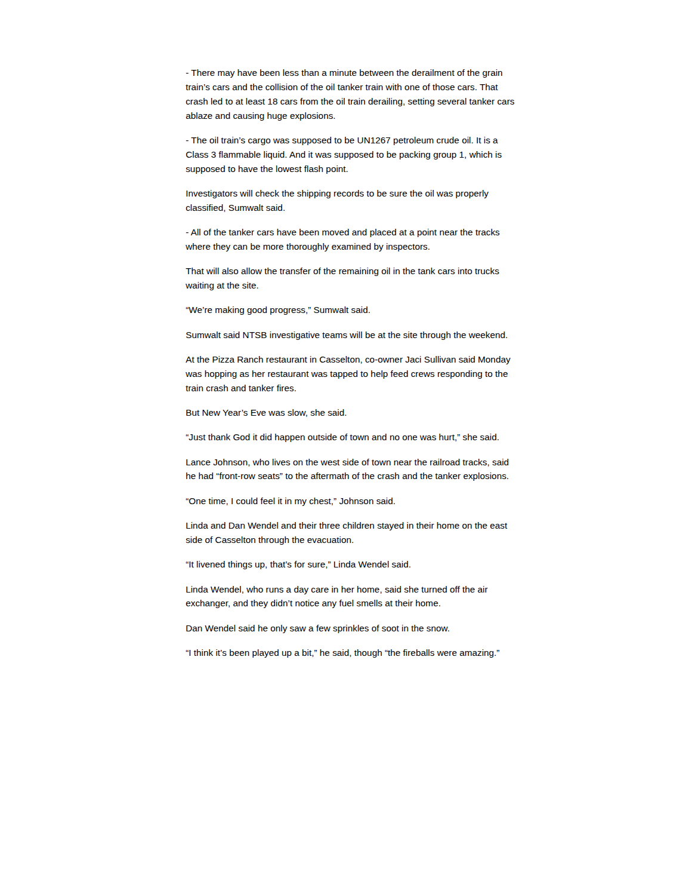- There may have been less than a minute between the derailment of the grain train’s cars and the collision of the oil tanker train with one of those cars. That crash led to at least 18 cars from the oil train derailing, setting several tanker cars ablaze and causing huge explosions.
- The oil train’s cargo was supposed to be UN1267 petroleum crude oil. It is a Class 3 flammable liquid. And it was supposed to be packing group 1, which is supposed to have the lowest flash point.
Investigators will check the shipping records to be sure the oil was properly classified, Sumwalt said.
- All of the tanker cars have been moved and placed at a point near the tracks where they can be more thoroughly examined by inspectors.
That will also allow the transfer of the remaining oil in the tank cars into trucks waiting at the site.
“We’re making good progress,” Sumwalt said.
Sumwalt said NTSB investigative teams will be at the site through the weekend.
At the Pizza Ranch restaurant in Casselton, co-owner Jaci Sullivan said Monday was hopping as her restaurant was tapped to help feed crews responding to the train crash and tanker fires.
But New Year’s Eve was slow, she said.
“Just thank God it did happen outside of town and no one was hurt,” she said.
Lance Johnson, who lives on the west side of town near the railroad tracks, said he had “front-row seats” to the aftermath of the crash and the tanker explosions.
“One time, I could feel it in my chest,” Johnson said.
Linda and Dan Wendel and their three children stayed in their home on the east side of Casselton through the evacuation.
“It livened things up, that’s for sure,” Linda Wendel said.
Linda Wendel, who runs a day care in her home, said she turned off the air exchanger, and they didn’t notice any fuel smells at their home.
Dan Wendel said he only saw a few sprinkles of soot in the snow.
“I think it’s been played up a bit,” he said, though “the fireballs were amazing.”